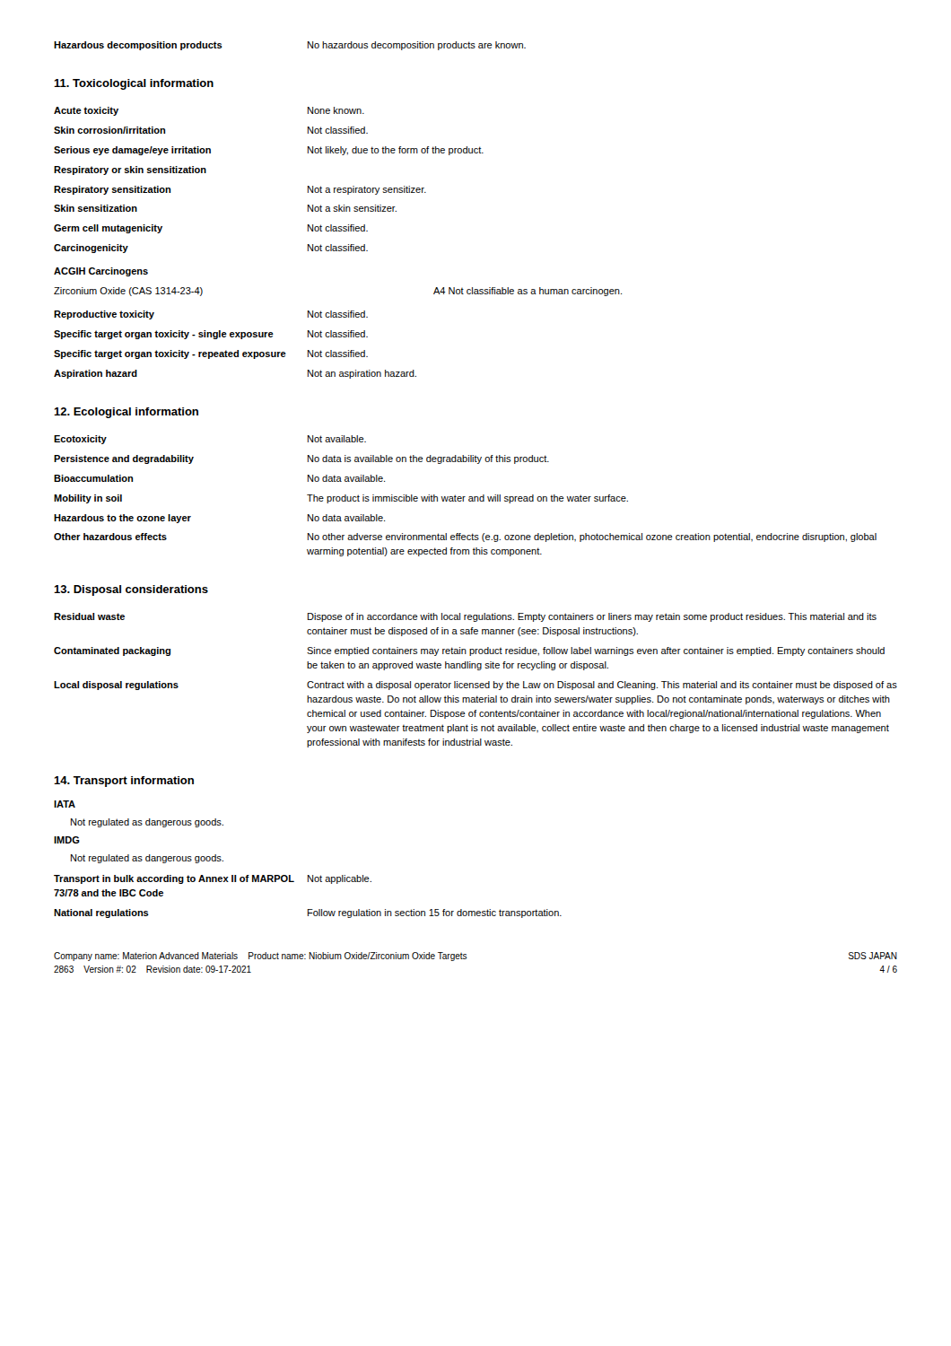| Hazardous decomposition products | No hazardous decomposition products are known. |
11. Toxicological information
| Acute toxicity | None known. |
| Skin corrosion/irritation | Not classified. |
| Serious eye damage/eye irritation | Not likely, due to the form of the product. |
| Respiratory or skin sensitization | |
| Respiratory sensitization | Not a respiratory sensitizer. |
| Skin sensitization | Not a skin sensitizer. |
| Germ cell mutagenicity | Not classified. |
| Carcinogenicity | Not classified. |
| ACGIH Carcinogens |
| Zirconium Oxide (CAS 1314-23-4) | A4 Not classifiable as a human carcinogen. |
| Reproductive toxicity | Not classified. |
| Specific target organ toxicity - single exposure | Not classified. |
| Specific target organ toxicity - repeated exposure | Not classified. |
| Aspiration hazard | Not an aspiration hazard. |
12. Ecological information
| Ecotoxicity | Not available. |
| Persistence and degradability | No data is available on the degradability of this product. |
| Bioaccumulation | No data available. |
| Mobility in soil | The product is immiscible with water and will spread on the water surface. |
| Hazardous to the ozone layer | No data available. |
| Other hazardous effects | No other adverse environmental effects (e.g. ozone depletion, photochemical ozone creation potential, endocrine disruption, global warming potential) are expected from this component. |
13. Disposal considerations
| Residual waste | Dispose of in accordance with local regulations. Empty containers or liners may retain some product residues. This material and its container must be disposed of in a safe manner (see: Disposal instructions). |
| Contaminated packaging | Since emptied containers may retain product residue, follow label warnings even after container is emptied. Empty containers should be taken to an approved waste handling site for recycling or disposal. |
| Local disposal regulations | Contract with a disposal operator licensed by the Law on Disposal and Cleaning. This material and its container must be disposed of as hazardous waste. Do not allow this material to drain into sewers/water supplies. Do not contaminate ponds, waterways or ditches with chemical or used container. Dispose of contents/container in accordance with local/regional/national/international regulations. When your own wastewater treatment plant is not available, collect entire waste and then charge to a licensed industrial waste management professional with manifests for industrial waste. |
14. Transport information
IATA
Not regulated as dangerous goods.
IMDG
Not regulated as dangerous goods.
| Transport in bulk according to Annex II of MARPOL 73/78 and the IBC Code | Not applicable. |
| National regulations | Follow regulation in section 15 for domestic transportation. |
Company name: Materion Advanced Materials Product name: Niobium Oxide/Zirconium Oxide Targets
2863 Version #: 02 Revision date: 09-17-2021
SDS JAPAN
4 / 6